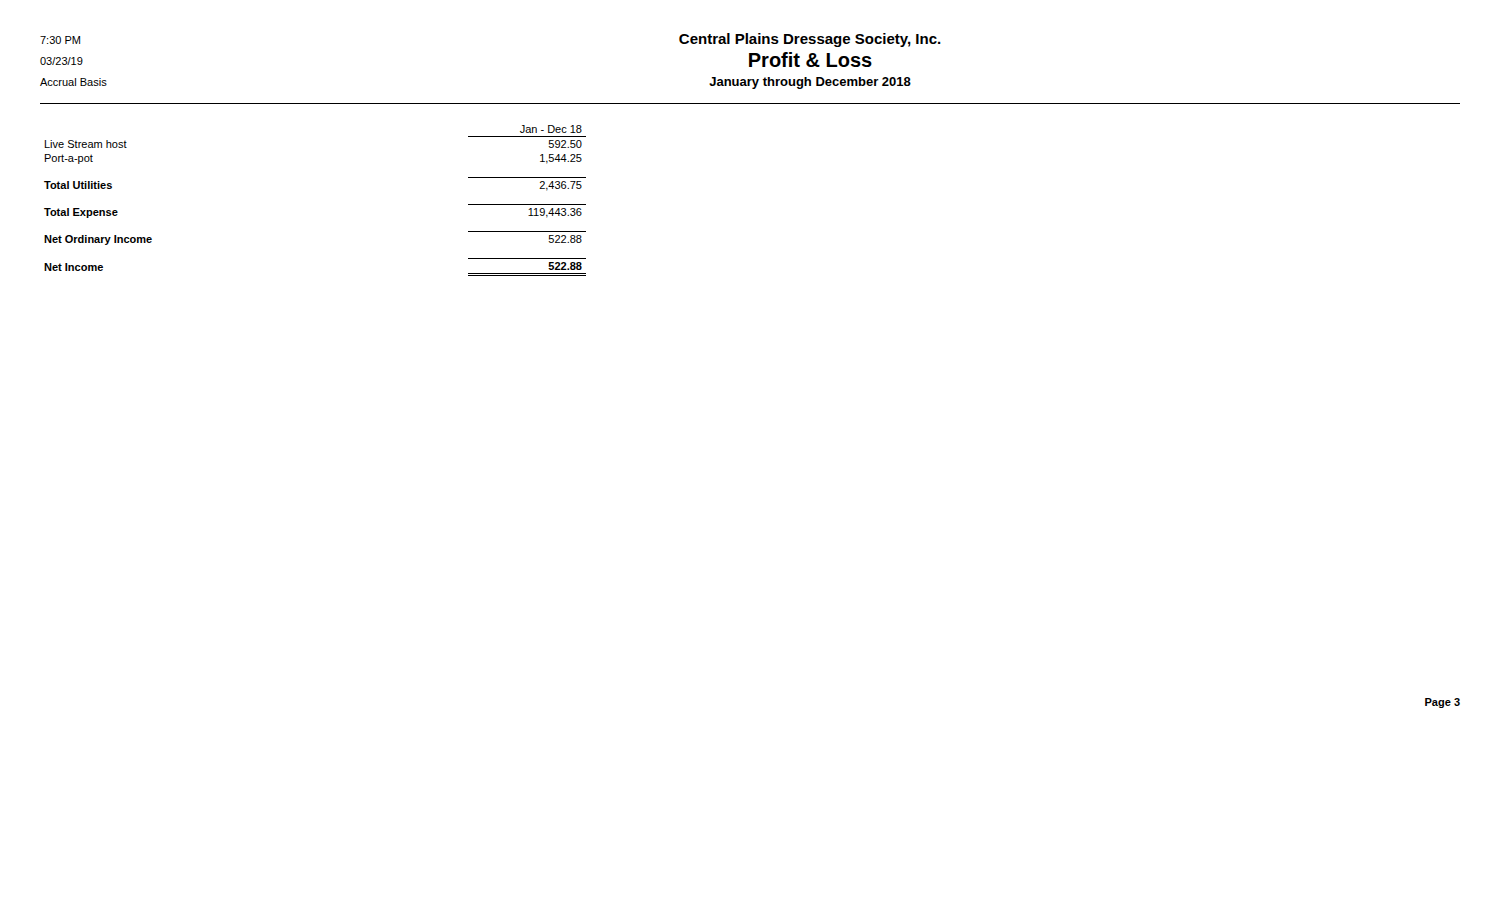7:30 PM
03/23/19
Accrual Basis
Central Plains Dressage Society, Inc.
Profit & Loss
January through December 2018
| | Jan - Dec 18 |
| Live Stream host | 592.50 |
| Port-a-pot | 1,544.25 |
| Total Utilities | 2,436.75 |
| Total Expense | 119,443.36 |
| Net Ordinary Income | 522.88 |
| Net Income | 522.88 |
Page 3